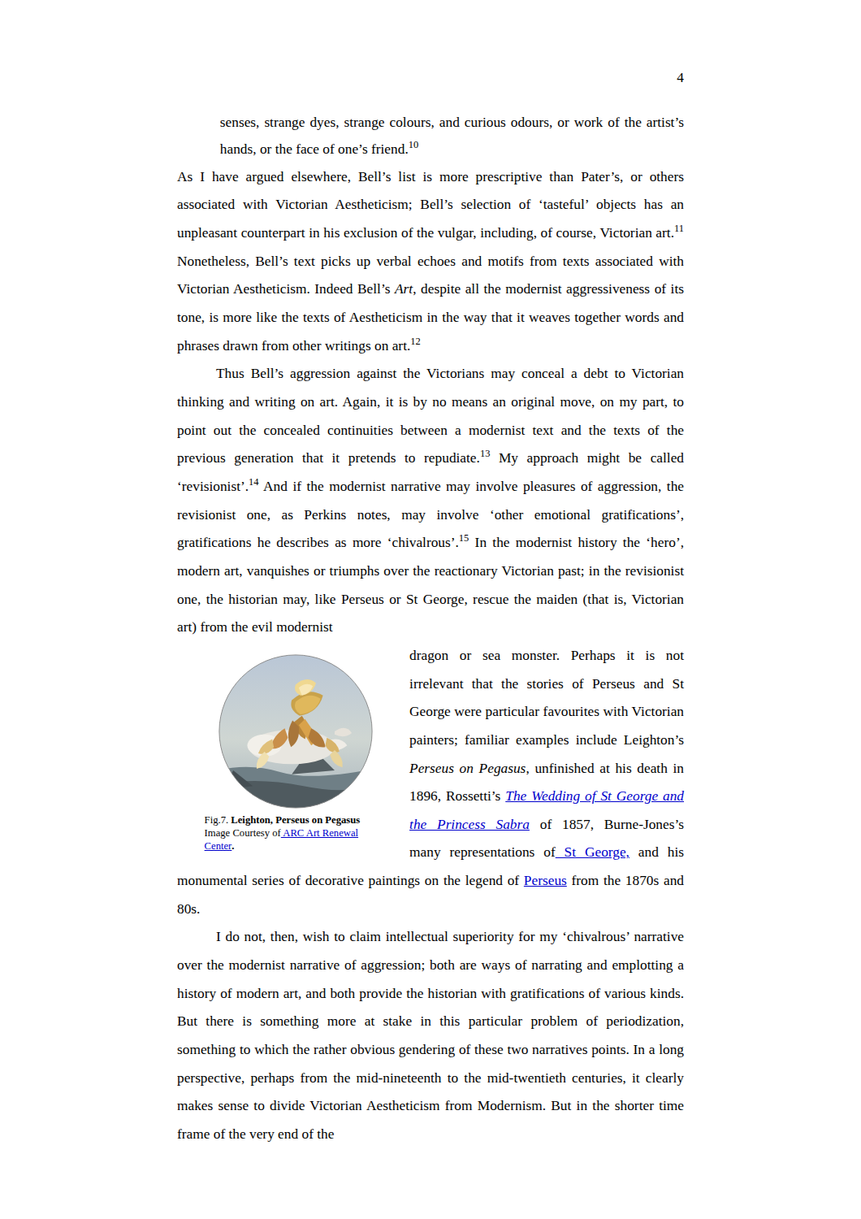4
senses, strange dyes, strange colours, and curious odours, or work of the artist’s hands, or the face of one’s friend.10
As I have argued elsewhere, Bell’s list is more prescriptive than Pater’s, or others associated with Victorian Aestheticism; Bell’s selection of ‘tasteful’ objects has an unpleasant counterpart in his exclusion of the vulgar, including, of course, Victorian art.11 Nonetheless, Bell’s text picks up verbal echoes and motifs from texts associated with Victorian Aestheticism. Indeed Bell’s Art, despite all the modernist aggressiveness of its tone, is more like the texts of Aestheticism in the way that it weaves together words and phrases drawn from other writings on art.12
Thus Bell’s aggression against the Victorians may conceal a debt to Victorian thinking and writing on art. Again, it is by no means an original move, on my part, to point out the concealed continuities between a modernist text and the texts of the previous generation that it pretends to repudiate.13 My approach might be called ‘revisionist’.14 And if the modernist narrative may involve pleasures of aggression, the revisionist one, as Perkins notes, may involve ‘other emotional gratifications’, gratifications he describes as more ‘chivalrous’.15 In the modernist history the ‘hero’, modern art, vanquishes or triumphs over the reactionary Victorian past; in the revisionist one, the historian may, like Perseus or St George, rescue the maiden (that is, Victorian art) from the evil modernist
Fig.7. Leighton, Perseus on Pegasus
Image Courtesy of ARC Art Renewal Center.
dragon or sea monster. Perhaps it is not irrelevant that the stories of Perseus and St George were particular favourites with Victorian painters; familiar examples include Leighton’s Perseus on Pegasus, unfinished at his death in 1896, Rossetti’s The Wedding of St George and the Princess Sabra of 1857, Burne-Jones’s many representations of St George, and his monumental series of decorative paintings on the legend of Perseus from the 1870s and 80s.
I do not, then, wish to claim intellectual superiority for my ‘chivalrous’ narrative over the modernist narrative of aggression; both are ways of narrating and emplotting a history of modern art, and both provide the historian with gratifications of various kinds. But there is something more at stake in this particular problem of periodization, something to which the rather obvious gendering of these two narratives points. In a long perspective, perhaps from the mid-nineteenth to the mid-twentieth centuries, it clearly makes sense to divide Victorian Aestheticism from Modernism. But in the shorter time frame of the very end of the